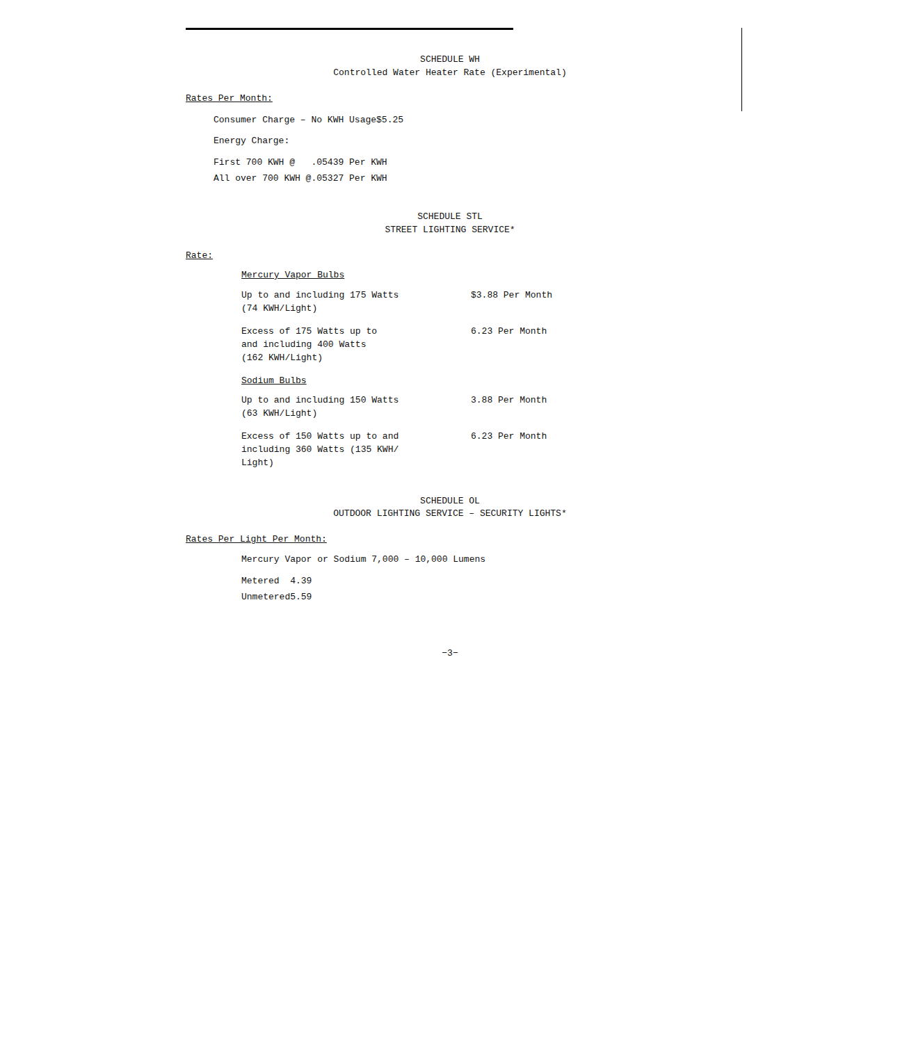SCHEDULE WH Controlled Water Heater Rate (Experimental)
Rates Per Month:
| Consumer Charge – No KWH Usage | $5.25 |
Energy Charge:
| First 700 KWH @ | .05439 Per KWH |
| All over 700 KWH @ | .05327 Per KWH |
SCHEDULE STL STREET LIGHTING SERVICE*
Rate:
Mercury Vapor Bulbs
Up to and including 175 Watts
(74 KWH/Light)
$3.88 Per Month
Excess of 175 Watts up to
and including 400 Watts
(162 KWH/Light)
6.23 Per Month
Sodium Bulbs
Up to and including 150 Watts
(63 KWH/Light)
3.88 Per Month
Excess of 150 Watts up to and
including 360 Watts (135 KWH/
Light)
6.23 Per Month
SCHEDULE OL OUTDOOR LIGHTING SERVICE – SECURITY LIGHTS*
Rates Per Light Per Month:
Mercury Vapor or Sodium 7,000 – 10,000 Lumens
| Metered | 4.39 |
| Unmetered | 5.59 |
−3−